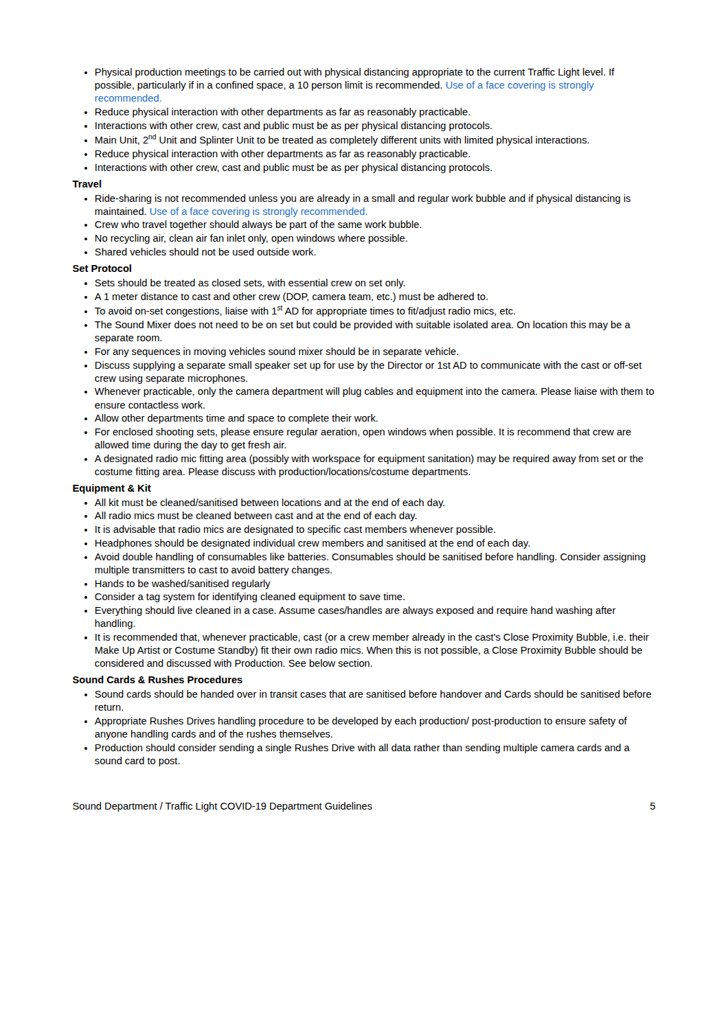Physical production meetings to be carried out with physical distancing appropriate to the current Traffic Light level. If possible, particularly if in a confined space, a 10 person limit is recommended. Use of a face covering is strongly recommended.
Reduce physical interaction with other departments as far as reasonably practicable.
Interactions with other crew, cast and public must be as per physical distancing protocols.
Main Unit, 2nd Unit and Splinter Unit to be treated as completely different units with limited physical interactions.
Reduce physical interaction with other departments as far as reasonably practicable.
Interactions with other crew, cast and public must be as per physical distancing protocols.
Travel
Ride-sharing is not recommended unless you are already in a small and regular work bubble and if physical distancing is maintained. Use of a face covering is strongly recommended.
Crew who travel together should always be part of the same work bubble.
No recycling air, clean air fan inlet only, open windows where possible.
Shared vehicles should not be used outside work.
Set Protocol
Sets should be treated as closed sets, with essential crew on set only.
A 1 meter distance to cast and other crew (DOP, camera team, etc.) must be adhered to.
To avoid on-set congestions, liaise with 1st AD for appropriate times to fit/adjust radio mics, etc.
The Sound Mixer does not need to be on set but could be provided with suitable isolated area. On location this may be a separate room.
For any sequences in moving vehicles sound mixer should be in separate vehicle.
Discuss supplying a separate small speaker set up for use by the Director or 1st AD to communicate with the cast or off-set crew using separate microphones.
Whenever practicable, only the camera department will plug cables and equipment into the camera. Please liaise with them to ensure contactless work.
Allow other departments time and space to complete their work.
For enclosed shooting sets, please ensure regular aeration, open windows when possible. It is recommend that crew are allowed time during the day to get fresh air.
A designated radio mic fitting area (possibly with workspace for equipment sanitation) may be required away from set or the costume fitting area. Please discuss with production/locations/costume departments.
Equipment & Kit
All kit must be cleaned/sanitised between locations and at the end of each day.
All radio mics must be cleaned between cast and at the end of each day.
It is advisable that radio mics are designated to specific cast members whenever possible.
Headphones should be designated individual crew members and sanitised at the end of each day.
Avoid double handling of consumables like batteries. Consumables should be sanitised before handling. Consider assigning multiple transmitters to cast to avoid battery changes.
Hands to be washed/sanitised regularly
Consider a tag system for identifying cleaned equipment to save time.
Everything should live cleaned in a case. Assume cases/handles are always exposed and require hand washing after handling.
It is recommended that, whenever practicable, cast (or a crew member already in the cast's Close Proximity Bubble, i.e. their Make Up Artist or Costume Standby) fit their own radio mics. When this is not possible, a Close Proximity Bubble should be considered and discussed with Production. See below section.
Sound Cards & Rushes Procedures
Sound cards should be handed over in transit cases that are sanitised before handover and Cards should be sanitised before return.
Appropriate Rushes Drives handling procedure to be developed by each production/ post-production to ensure safety of anyone handling cards and of the rushes themselves.
Production should consider sending a single Rushes Drive with all data rather than sending multiple camera cards and a sound card to post.
Sound Department / Traffic Light COVID-19 Department Guidelines 5